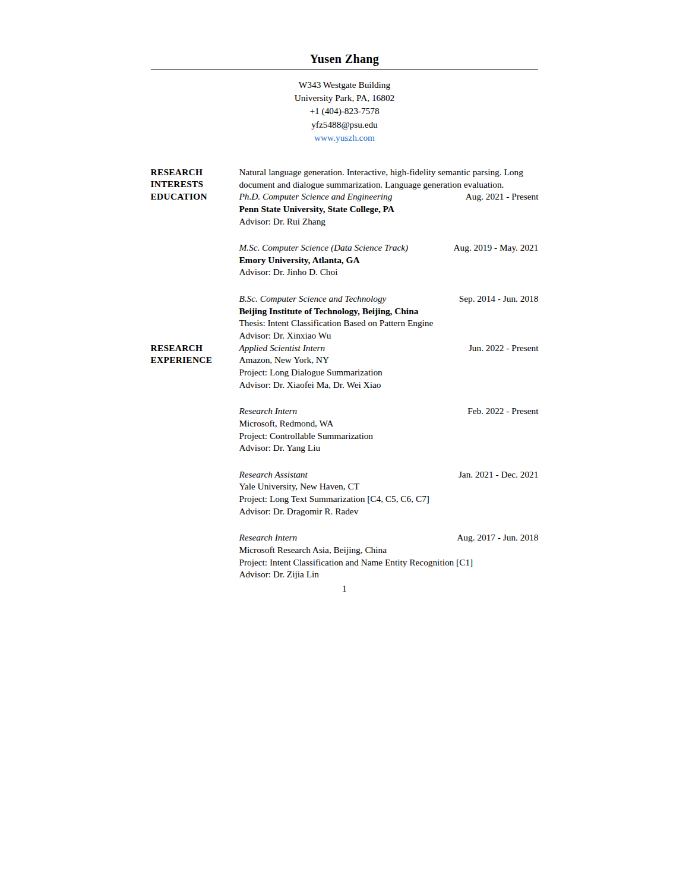Yusen Zhang
W343 Westgate Building University Park, PA, 16802 +1 (404)-823-7578 yfz5488@psu.edu www.yuszh.com
| RESEARCH INTERESTS | Natural language generation. Interactive, high-fidelity semantic parsing. Long document and dialogue summarization. Language generation evaluation. |
| EDUCATION | Ph.D. Computer Science and Engineering Aug. 2021 - Present Penn State University, State College, PA Advisor: Dr. Rui Zhang M.Sc. Computer Science (Data Science Track) Aug. 2019 - May. 2021 Emory University, Atlanta, GA Advisor: Dr. Jinho D. Choi B.Sc. Computer Science and Technology Sep. 2014 - Jun. 2018 Beijing Institute of Technology, Beijing, China Thesis: Intent Classification Based on Pattern Engine Advisor: Dr. Xinxiao Wu |
| RESEARCH EXPERIENCE | Applied Scientist Intern Jun. 2022 - Present Amazon, New York, NY Project: Long Dialogue Summarization Advisor: Dr. Xiaofei Ma, Dr. Wei Xiao Research Intern Feb. 2022 - Present Microsoft, Redmond, WA Project: Controllable Summarization Advisor: Dr. Yang Liu Research Assistant Jan. 2021 - Dec. 2021 Yale University, New Haven, CT Project: Long Text Summarization [C4, C5, C6, C7] Advisor: Dr. Dragomir R. Radev Research Intern Aug. 2017 - Jun. 2018 Microsoft Research Asia, Beijing, China Project: Intent Classification and Name Entity Recognition [C1] Advisor: Dr. Zijia Lin |
1